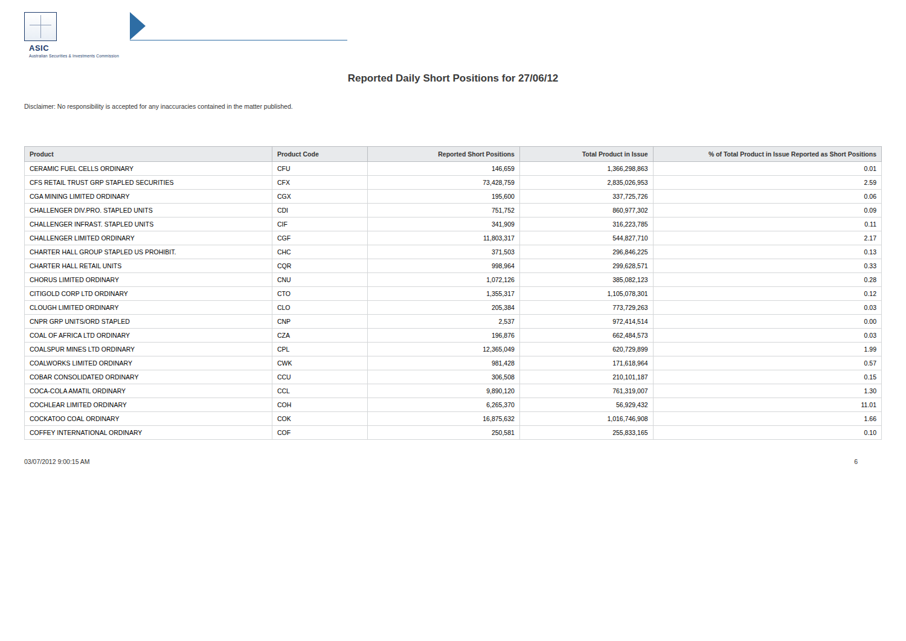ASIC
Australian Securities & Investments Commission
Reported Daily Short Positions for 27/06/12
Disclaimer: No responsibility is accepted for any inaccuracies contained in the matter published.
| Product | Product Code | Reported Short Positions | Total Product in Issue | % of Total Product in Issue Reported as Short Positions |
| --- | --- | --- | --- | --- |
| CERAMIC FUEL CELLS ORDINARY | CFU | 146,659 | 1,366,298,863 | 0.01 |
| CFS RETAIL TRUST GRP STAPLED SECURITIES | CFX | 73,428,759 | 2,835,026,953 | 2.59 |
| CGA MINING LIMITED ORDINARY | CGX | 195,600 | 337,725,726 | 0.06 |
| CHALLENGER DIV.PRO. STAPLED UNITS | CDI | 751,752 | 860,977,302 | 0.09 |
| CHALLENGER INFRAST. STAPLED UNITS | CIF | 341,909 | 316,223,785 | 0.11 |
| CHALLENGER LIMITED ORDINARY | CGF | 11,803,317 | 544,827,710 | 2.17 |
| CHARTER HALL GROUP STAPLED US PROHIBIT. | CHC | 371,503 | 296,846,225 | 0.13 |
| CHARTER HALL RETAIL UNITS | CQR | 998,964 | 299,628,571 | 0.33 |
| CHORUS LIMITED ORDINARY | CNU | 1,072,126 | 385,082,123 | 0.28 |
| CITIGOLD CORP LTD ORDINARY | CTO | 1,355,317 | 1,105,078,301 | 0.12 |
| CLOUGH LIMITED ORDINARY | CLO | 205,384 | 773,729,263 | 0.03 |
| CNPR GRP UNITS/ORD STAPLED | CNP | 2,537 | 972,414,514 | 0.00 |
| COAL OF AFRICA LTD ORDINARY | CZA | 196,876 | 662,484,573 | 0.03 |
| COALSPUR MINES LTD ORDINARY | CPL | 12,365,049 | 620,729,899 | 1.99 |
| COALWORKS LIMITED ORDINARY | CWK | 981,428 | 171,618,964 | 0.57 |
| COBAR CONSOLIDATED ORDINARY | CCU | 306,508 | 210,101,187 | 0.15 |
| COCA-COLA AMATIL ORDINARY | CCL | 9,890,120 | 761,319,007 | 1.30 |
| COCHLEAR LIMITED ORDINARY | COH | 6,265,370 | 56,929,432 | 11.01 |
| COCKATOO COAL ORDINARY | COK | 16,875,632 | 1,016,746,908 | 1.66 |
| COFFEY INTERNATIONAL ORDINARY | COF | 250,581 | 255,833,165 | 0.10 |
03/07/2012 9:00:15 AM 6